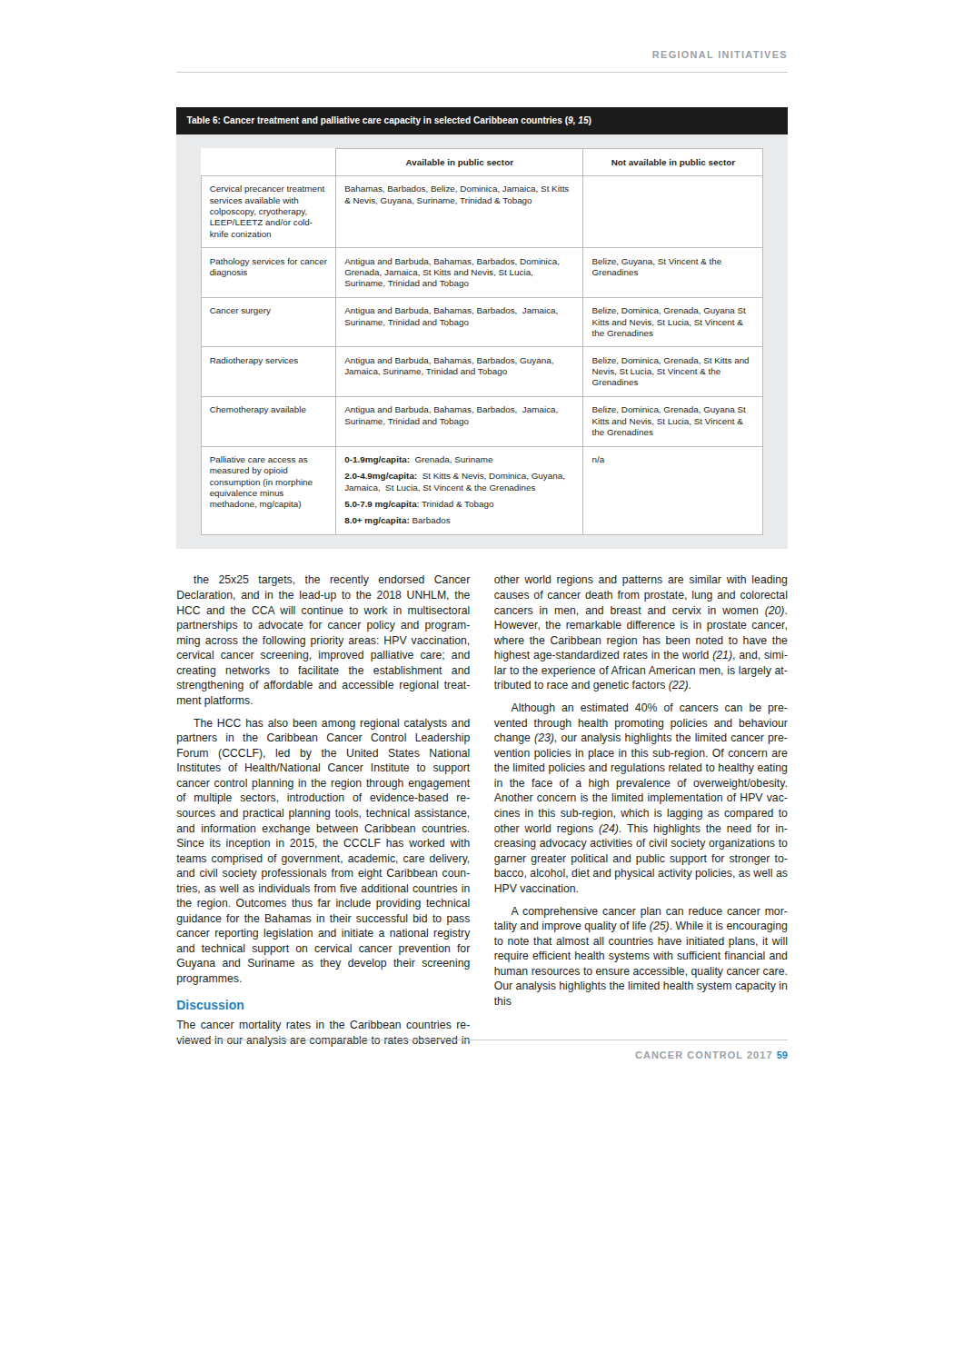Regional Initiatives
Table 6: Cancer treatment and palliative care capacity in selected Caribbean countries (9, 15)
| | Available in public sector | Not available in public sector |
| --- | --- | --- |
| Cervical precancer treatment services available with colposcopy, cryotherapy, LEEP/LEETZ and/or cold-knife conization | Bahamas, Barbados, Belize, Dominica, Jamaica, St Kitts & Nevis, Guyana, Suriname, Trinidad & Tobago | |
| Pathology services for cancer diagnosis | Antigua and Barbuda, Bahamas, Barbados, Dominica, Grenada, Jamaica, St Kitts and Nevis, St Lucia, Suriname, Trinidad and Tobago | Belize, Guyana, St Vincent & the Grenadines |
| Cancer surgery | Antigua and Barbuda, Bahamas, Barbados, Jamaica, Suriname, Trinidad and Tobago | Belize, Dominica, Grenada, Guyana St Kitts and Nevis, St Lucia, St Vincent & the Grenadines |
| Radiotherapy services | Antigua and Barbuda, Bahamas, Barbados, Guyana, Jamaica, Suriname, Trinidad and Tobago | Belize, Dominica, Grenada, St Kitts and Nevis, St Lucia, St Vincent & the Grenadines |
| Chemotherapy available | Antigua and Barbuda, Bahamas, Barbados, Jamaica, Suriname, Trinidad and Tobago | Belize, Dominica, Grenada, Guyana St Kitts and Nevis, St Lucia, St Vincent & the Grenadines |
| Palliative care access as measured by opioid consumption (in morphine equivalence minus methadone, mg/capita) | 0-1.9mg/capita: Grenada, Suriname 2.0-4.9mg/capita: St Kitts & Nevis, Dominica, Guyana, Jamaica, St Lucia, St Vincent & the Grenadines 5.0-7.9 mg/capita : Trinidad & Tobago 8.0+ mg/capita: Barbados | n/a |
the 25x25 targets, the recently endorsed Cancer Declaration, and in the lead-up to the 2018 UNHLM, the HCC and the CCA will continue to work in multisectoral partnerships to advocate for cancer policy and programming across the following priority areas: HPV vaccination, cervical cancer screening, improved palliative care; and creating networks to facilitate the establishment and strengthening of affordable and accessible regional treatment platforms.
The HCC has also been among regional catalysts and partners in the Caribbean Cancer Control Leadership Forum (CCCLF), led by the United States National Institutes of Health/National Cancer Institute to support cancer control planning in the region through engagement of multiple sectors, introduction of evidence-based resources and practical planning tools, technical assistance, and information exchange between Caribbean countries. Since its inception in 2015, the CCCLF has worked with teams comprised of government, academic, care delivery, and civil society professionals from eight Caribbean countries, as well as individuals from five additional countries in the region. Outcomes thus far include providing technical guidance for the Bahamas in their successful bid to pass cancer reporting legislation and initiate a national registry and technical support on cervical cancer prevention for Guyana and Suriname as they develop their screening programmes.
Discussion
The cancer mortality rates in the Caribbean countries reviewed in our analysis are comparable to rates observed in other world regions and patterns are similar with leading causes of cancer death from prostate, lung and colorectal cancers in men, and breast and cervix in women (20). However, the remarkable difference is in prostate cancer, where the Caribbean region has been noted to have the highest age-standardized rates in the world (21), and, similar to the experience of African American men, is largely attributed to race and genetic factors (22).
Although an estimated 40% of cancers can be prevented through health promoting policies and behaviour change (23), our analysis highlights the limited cancer prevention policies in place in this sub-region. Of concern are the limited policies and regulations related to healthy eating in the face of a high prevalence of overweight/obesity. Another concern is the limited implementation of HPV vaccines in this sub-region, which is lagging as compared to other world regions (24). This highlights the need for increasing advocacy activities of civil society organizations to garner greater political and public support for stronger tobacco, alcohol, diet and physical activity policies, as well as HPV vaccination.
A comprehensive cancer plan can reduce cancer mortality and improve quality of life (25). While it is encouraging to note that almost all countries have initiated plans, it will require efficient health systems with sufficient financial and human resources to ensure accessible, quality cancer care. Our analysis highlights the limited health system capacity in this
Cancer Control 2017 59